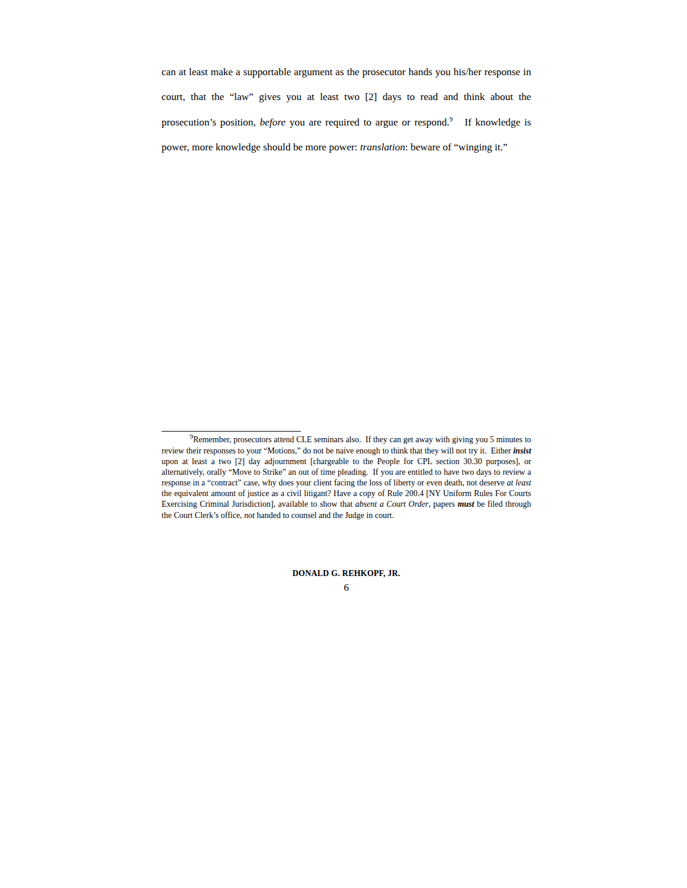can at least make a supportable argument as the prosecutor hands you his/her response in court, that the “law” gives you at least two [2] days to read and think about the prosecution’s position, before you are required to argue or respond.9 If knowledge is power, more knowledge should be more power: translation: beware of “winging it.”
9Remember, prosecutors attend CLE seminars also. If they can get away with giving you 5 minutes to review their responses to your “Motions,” do not be naive enough to think that they will not try it. Either insist upon at least a two [2] day adjournment [chargeable to the People for CPL section 30.30 purposes], or alternatively, orally “Move to Strike” an out of time pleading. If you are entitled to have two days to review a response in a “contract” case, why does your client facing the loss of liberty or even death, not deserve at least the equivalent amount of justice as a civil litigant? Have a copy of Rule 200.4 [NY Uniform Rules For Courts Exercising Criminal Jurisdiction], available to show that absent a Court Order, papers must be filed through the Court Clerk’s office, not handed to counsel and the Judge in court.
DONALD G. REHKOPF, JR.
6